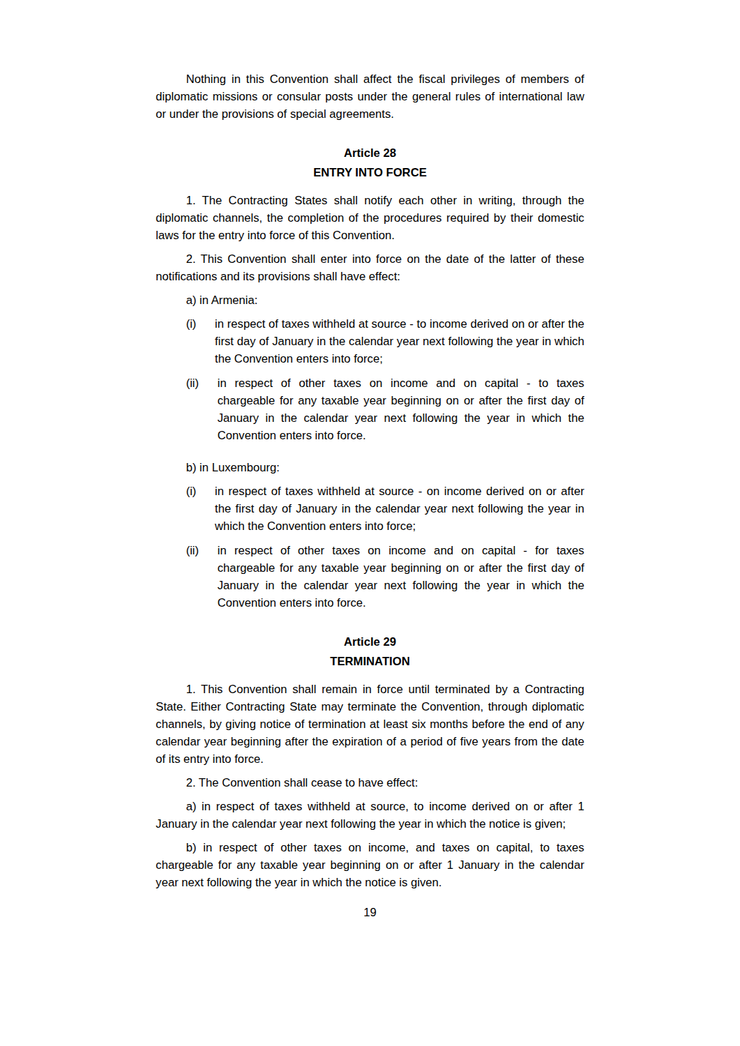Nothing in this Convention shall affect the fiscal privileges of members of diplomatic missions or consular posts under the general rules of international law or under the provisions of special agreements.
Article 28
ENTRY INTO FORCE
1. The Contracting States shall notify each other in writing, through the diplomatic channels, the completion of the procedures required by their domestic laws for the entry into force of this Convention.
2. This Convention shall enter into force on the date of the latter of these notifications and its provisions shall have effect:
a) in Armenia:
(i) in respect of taxes withheld at source - to income derived on or after the first day of January in the calendar year next following the year in which the Convention enters into force;
(ii) in respect of other taxes on income and on capital - to taxes chargeable for any taxable year beginning on or after the first day of January in the calendar year next following the year in which the Convention enters into force.
b) in Luxembourg:
(i) in respect of taxes withheld at source - on income derived on or after the first day of January in the calendar year next following the year in which the Convention enters into force;
(ii) in respect of other taxes on income and on capital - for taxes chargeable for any taxable year beginning on or after the first day of January in the calendar year next following the year in which the Convention enters into force.
Article 29
TERMINATION
1. This Convention shall remain in force until terminated by a Contracting State. Either Contracting State may terminate the Convention, through diplomatic channels, by giving notice of termination at least six months before the end of any calendar year beginning after the expiration of a period of five years from the date of its entry into force.
2. The Convention shall cease to have effect:
a) in respect of taxes withheld at source, to income derived on or after 1 January in the calendar year next following the year in which the notice is given;
b) in respect of other taxes on income, and taxes on capital, to taxes chargeable for any taxable year beginning on or after 1 January in the calendar year next following the year in which the notice is given.
19